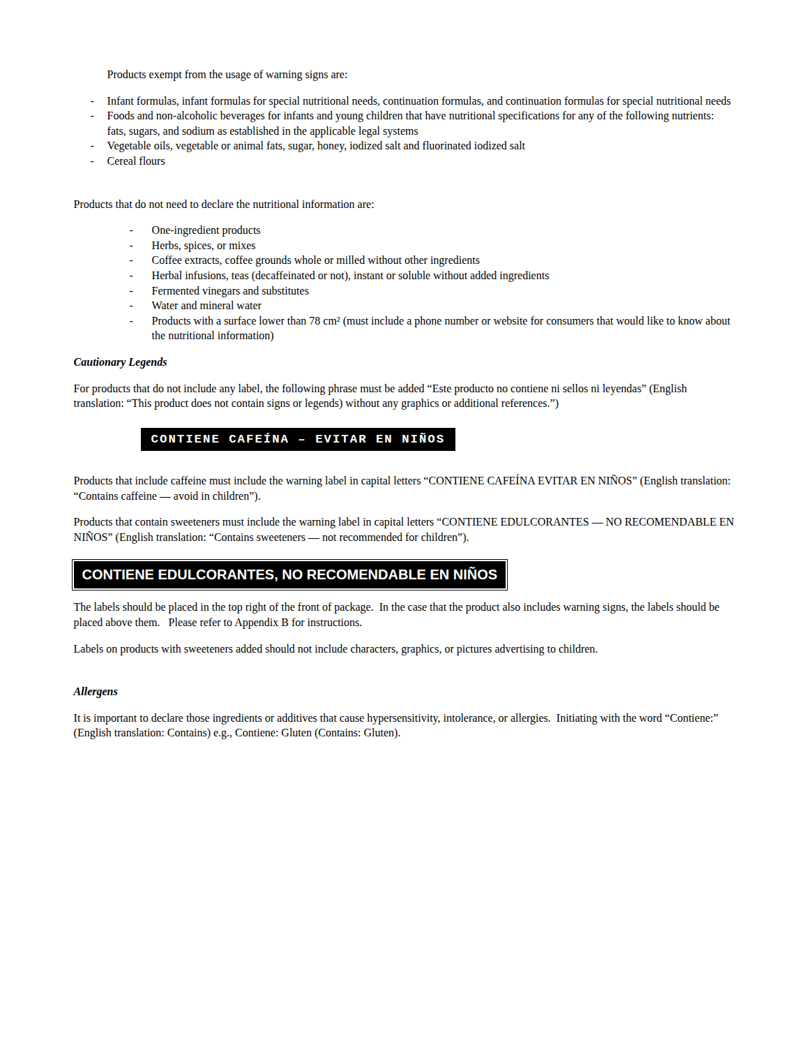Products exempt from the usage of warning signs are:
Infant formulas, infant formulas for special nutritional needs, continuation formulas, and continuation formulas for special nutritional needs
Foods and non-alcoholic beverages for infants and young children that have nutritional specifications for any of the following nutrients: fats, sugars, and sodium as established in the applicable legal systems
Vegetable oils, vegetable or animal fats, sugar, honey, iodized salt and fluorinated iodized salt
Cereal flours
Products that do not need to declare the nutritional information are:
One-ingredient products
Herbs, spices, or mixes
Coffee extracts, coffee grounds whole or milled without other ingredients
Herbal infusions, teas (decaffeinated or not), instant or soluble without added ingredients
Fermented vinegars and substitutes
Water and mineral water
Products with a surface lower than 78 cm² (must include a phone number or website for consumers that would like to know about the nutritional information)
Cautionary Legends
For products that do not include any label, the following phrase must be added “Este producto no contiene ni sellos ni leyendas” (English translation: “This product does not contain signs or legends) without any graphics or additional references.”)
CONTIENE CAFEÍNA – EVITAR EN NIÑOS
Products that include caffeine must include the warning label in capital letters “CONTIENE CAFEÍNA EVITAR EN NIÑOS” (English translation: “Contains caffeine — avoid in children”).
Products that contain sweeteners must include the warning label in capital letters “CONTIENE EDULCORANTES — NO RECOMENDABLE EN NIÑOS” (English translation: “Contains sweeteners — not recommended for children”).
CONTIENE EDULCORANTES, NO RECOMENDABLE EN NIÑOS
The labels should be placed in the top right of the front of package. In the case that the product also includes warning signs, the labels should be placed above them. Please refer to Appendix B for instructions.
Labels on products with sweeteners added should not include characters, graphics, or pictures advertising to children.
Allergens
It is important to declare those ingredients or additives that cause hypersensitivity, intolerance, or allergies. Initiating with the word “Contiene:” (English translation: Contains) e.g., Contiene: Gluten (Contains: Gluten).